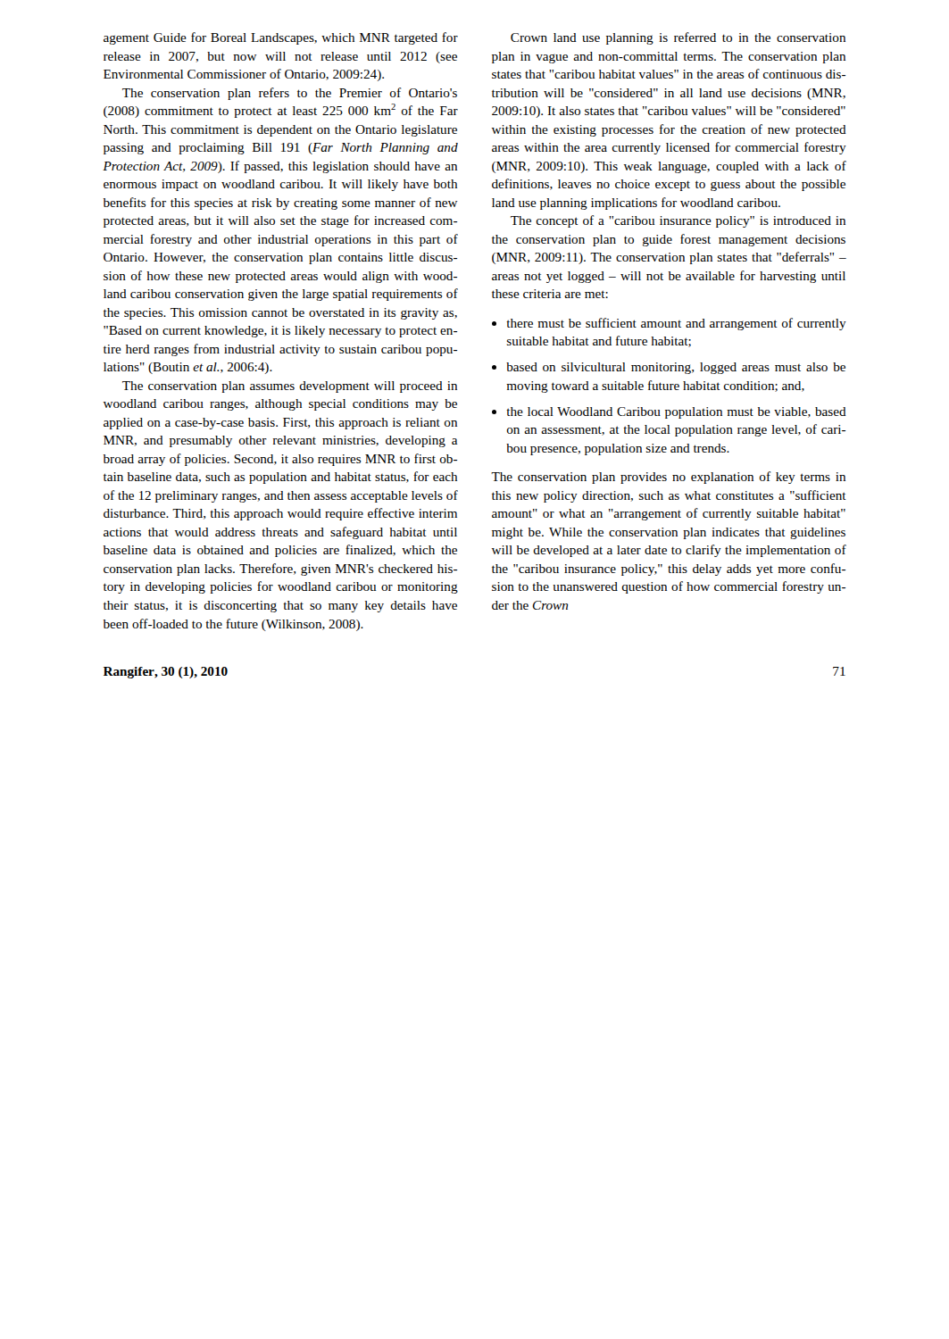agement Guide for Boreal Landscapes, which MNR targeted for release in 2007, but now will not release until 2012 (see Environmental Commissioner of Ontario, 2009:24).
The conservation plan refers to the Premier of Ontario's (2008) commitment to protect at least 225 000 km2 of the Far North. This commitment is dependent on the Ontario legislature passing and proclaiming Bill 191 (Far North Planning and Protection Act, 2009). If passed, this legislation should have an enormous impact on woodland caribou. It will likely have both benefits for this species at risk by creating some manner of new protected areas, but it will also set the stage for increased commercial forestry and other industrial operations in this part of Ontario. However, the conservation plan contains little discussion of how these new protected areas would align with woodland caribou conservation given the large spatial requirements of the species. This omission cannot be overstated in its gravity as, "Based on current knowledge, it is likely necessary to protect entire herd ranges from industrial activity to sustain caribou populations" (Boutin et al., 2006:4).
The conservation plan assumes development will proceed in woodland caribou ranges, although special conditions may be applied on a case-by-case basis. First, this approach is reliant on MNR, and presumably other relevant ministries, developing a broad array of policies. Second, it also requires MNR to first obtain baseline data, such as population and habitat status, for each of the 12 preliminary ranges, and then assess acceptable levels of disturbance. Third, this approach would require effective interim actions that would address threats and safeguard habitat until baseline data is obtained and policies are finalized, which the conservation plan lacks. Therefore, given MNR's checkered history in developing policies for woodland caribou or monitoring their status, it is disconcerting that so many key details have been off-loaded to the future (Wilkinson, 2008).
Crown land use planning is referred to in the conservation plan in vague and non-committal terms. The conservation plan states that "caribou habitat values" in the areas of continuous distribution will be "considered" in all land use decisions (MNR, 2009:10). It also states that "caribou values" will be "considered" within the existing processes for the creation of new protected areas within the area currently licensed for commercial forestry (MNR, 2009:10). This weak language, coupled with a lack of definitions, leaves no choice except to guess about the possible land use planning implications for woodland caribou.
The concept of a "caribou insurance policy" is introduced in the conservation plan to guide forest management decisions (MNR, 2009:11). The conservation plan states that "deferrals" – areas not yet logged – will not be available for harvesting until these criteria are met:
there must be sufficient amount and arrangement of currently suitable habitat and future habitat;
based on silvicultural monitoring, logged areas must also be moving toward a suitable future habitat condition; and,
the local Woodland Caribou population must be viable, based on an assessment, at the local population range level, of caribou presence, population size and trends.
The conservation plan provides no explanation of key terms in this new policy direction, such as what constitutes a "sufficient amount" or what an "arrangement of currently suitable habitat" might be. While the conservation plan indicates that guidelines will be developed at a later date to clarify the implementation of the "caribou insurance policy," this delay adds yet more confusion to the unanswered question of how commercial forestry under the Crown
Rangifer, 30 (1), 2010
71